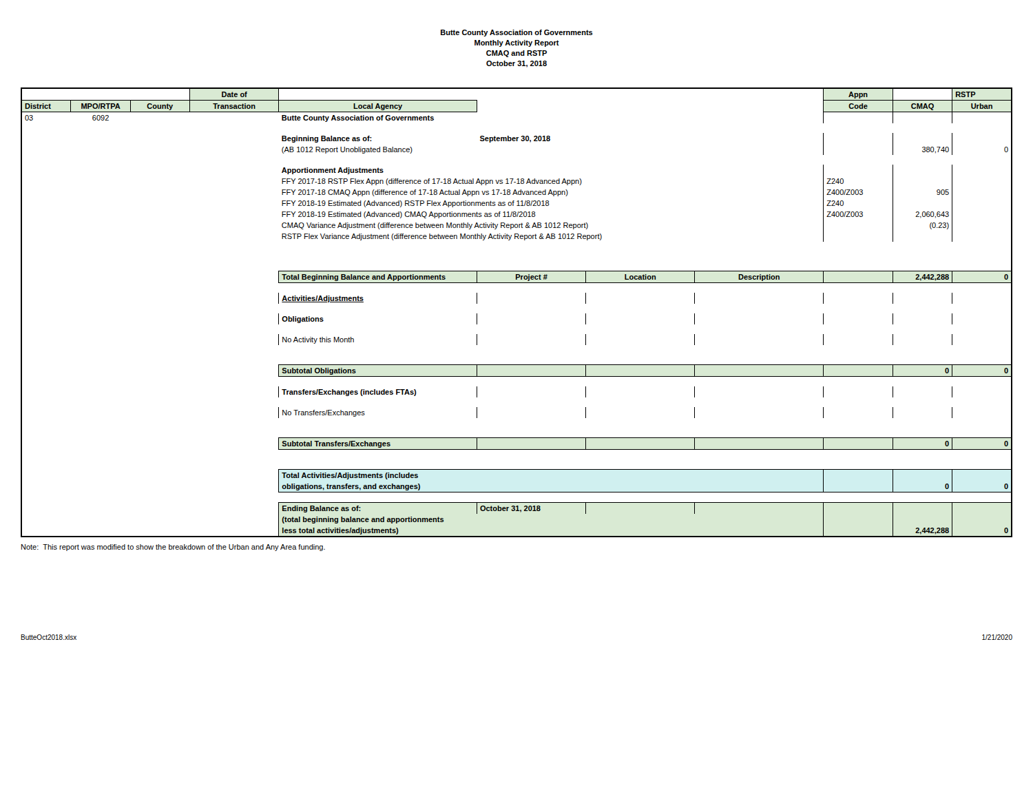Butte County Association of Governments
Monthly Activity Report
CMAQ and RSTP
October 31, 2018
| | | | Date of | | | | | Appn | | RSTP |
| District | MPO/RTPA | County | Transaction | Local Agency | | | | Code | CMAQ | Urban |
| 03 | 6092 | | | Butte County Association of Governments | | | | | | |
| | | | | Beginning Balance as of: | September 30, 2018 | | | | | |
| | | | | (AB 1012 Report Unobligated Balance) | | | | | 380,740 | 0 |
| | | | | Apportionment Adjustments | | | | | | |
| | | | | FFY 2017-18 RSTP Flex Appn (difference of 17-18 Actual Appn vs 17-18 Advanced Appn) | Z240 | | |
| | | | | FFY 2017-18 CMAQ Appn (difference of 17-18 Actual Appn vs 17-18 Advanced Appn) | Z400/Z003 | 905 | |
| | | | | FFY 2018-19 Estimated (Advanced) RSTP Flex Apportionments as of 11/8/2018 | Z240 | | |
| | | | | FFY 2018-19 Estimated (Advanced) CMAQ Apportionments as of 11/8/2018 | Z400/Z003 | 2,060,643 | |
| | | | | CMAQ Variance Adjustment (difference between Monthly Activity Report & AB 1012 Report) | | (0.23) | |
| | | | | RSTP Flex Variance Adjustment (difference between Monthly Activity Report & AB 1012 Report) | | | |
| | | | | Total Beginning Balance and Apportionments | Project # | Location | Description | | 2,442,288 | 0 |
| | | | | Activities/Adjustments | | | | | | |
| | | | | Obligations | | | | | | |
| | | | | No Activity this Month | | | | | | |
| | | | | Subtotal Obligations | | | | | 0 | 0 |
| | | | | Transfers/Exchanges (includes FTAs) | | | | | | |
| | | | | No Transfers/Exchanges | | | | | | |
| | | | | Subtotal Transfers/Exchanges | | | | | 0 | 0 |
| | | | | Total Activities/Adjustments (includes | | | |
| | | | | obligations, transfers, and exchanges) | | 0 | 0 |
| | | | | Ending Balance as of: | October 31, 2018 | | | | | |
| | | | | (total beginning balance and apportionments | | | |
| | | | | less total activities/adjustments) | | 2,442,288 | 0 |
Note: This report was modified to show the breakdown of the Urban and Any Area funding.
ButteOct2018.xlsx
1/21/2020